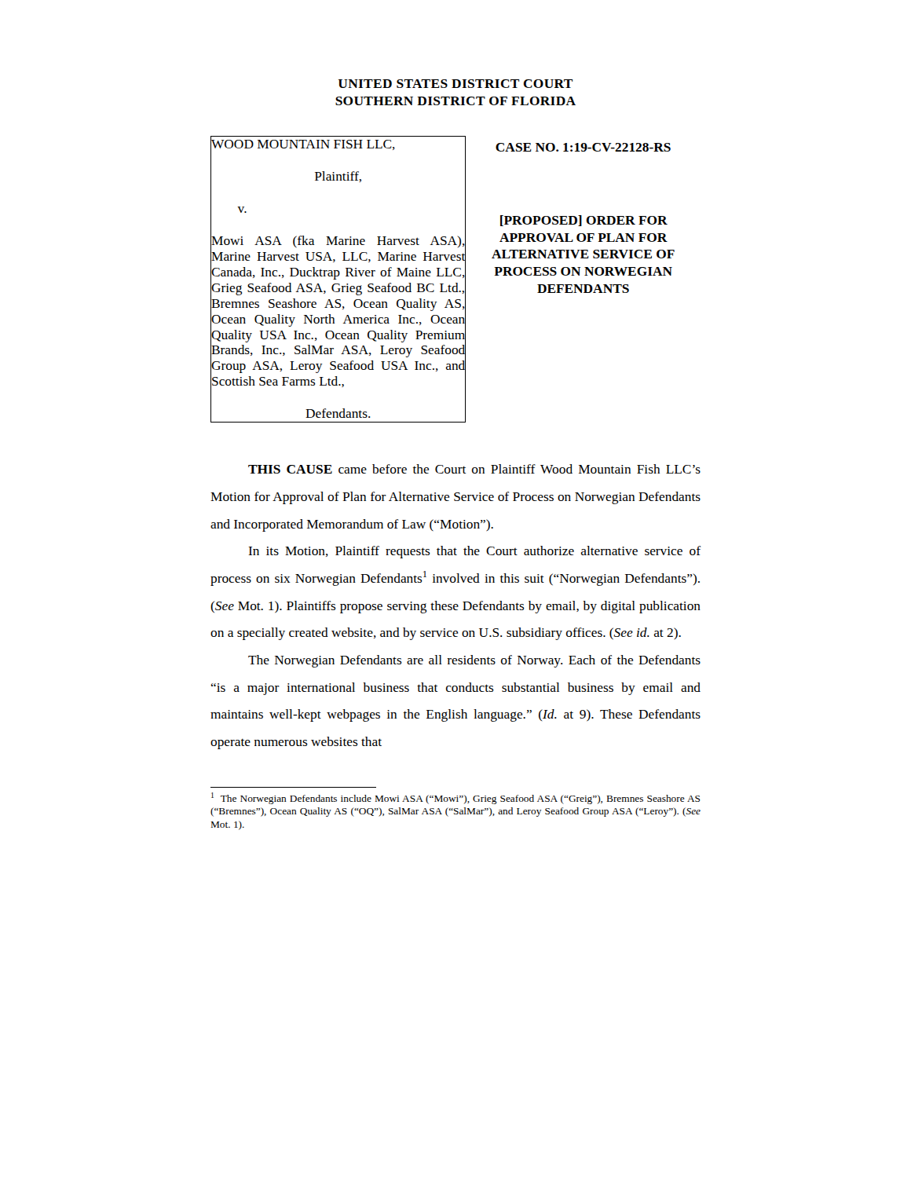UNITED STATES DISTRICT COURT
SOUTHERN DISTRICT OF FLORIDA
| WOOD MOUNTAIN FISH LLC, Plaintiff, v. Mowi ASA (fka Marine Harvest ASA), Marine Harvest USA, LLC, Marine Harvest Canada, Inc., Ducktrap River of Maine LLC, Grieg Seafood ASA, Grieg Seafood BC Ltd., Bremnes Seashore AS, Ocean Quality AS, Ocean Quality North America Inc., Ocean Quality USA Inc., Ocean Quality Premium Brands, Inc., SalMar ASA, Leroy Seafood Group ASA, Leroy Seafood USA Inc., and Scottish Sea Farms Ltd., Defendants. | CASE NO. 1:19-CV-22128-RS [PROPOSED] ORDER FOR APPROVAL OF PLAN FOR ALTERNATIVE SERVICE OF PROCESS ON NORWEGIAN DEFENDANTS |
THIS CAUSE came before the Court on Plaintiff Wood Mountain Fish LLC’s Motion for Approval of Plan for Alternative Service of Process on Norwegian Defendants and Incorporated Memorandum of Law (“Motion”).
In its Motion, Plaintiff requests that the Court authorize alternative service of process on six Norwegian Defendants1 involved in this suit (“Norwegian Defendants”). (See Mot. 1). Plaintiffs propose serving these Defendants by email, by digital publication on a specially created website, and by service on U.S. subsidiary offices. (See id. at 2).
The Norwegian Defendants are all residents of Norway. Each of the Defendants “is a major international business that conducts substantial business by email and maintains well-kept webpages in the English language.” (Id. at 9). These Defendants operate numerous websites that
1 The Norwegian Defendants include Mowi ASA (“Mowi”), Grieg Seafood ASA (“Greig”), Bremnes Seashore AS (“Bremnes”), Ocean Quality AS (“OQ”), SalMar ASA (“SalMar”), and Leroy Seafood Group ASA (“Leroy”). (See Mot. 1).